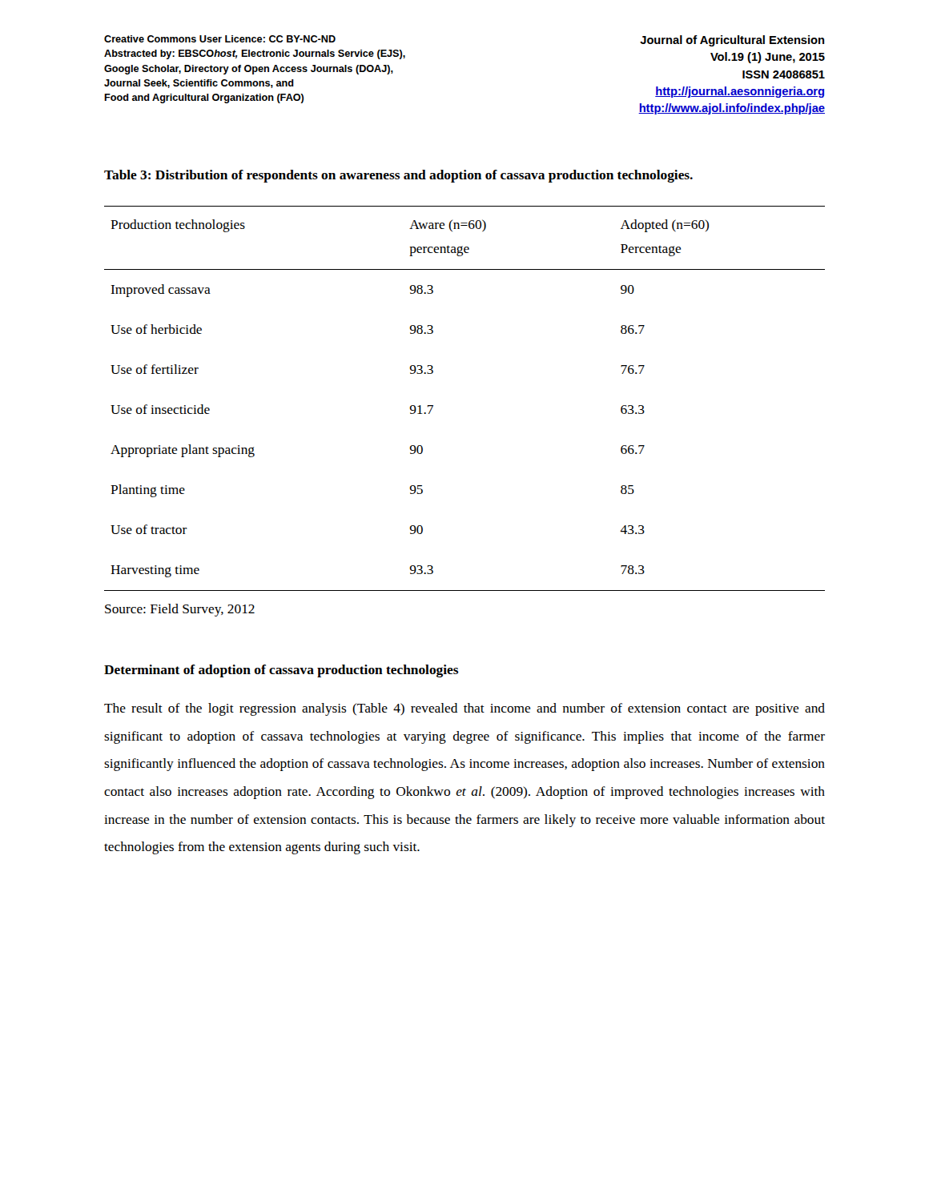Creative Commons User Licence: CC BY-NC-ND
Abstracted by: EBSCOhost, Electronic Journals Service (EJS),
Google Scholar, Directory of Open Access Journals (DOAJ),
Journal Seek, Scientific Commons, and
Food and Agricultural Organization (FAO)
Journal of Agricultural Extension
Vol.19 (1) June, 2015
ISSN 24086851
http://journal.aesonnigeria.org
http://www.ajol.info/index.php/jae
Table 3: Distribution of respondents on awareness and adoption of cassava production technologies.
| Production technologies | Aware (n=60) | Adopted (n=60) |
| --- | --- | --- |
| | percentage | Percentage |
| Improved cassava | 98.3 | 90 |
| Use of herbicide | 98.3 | 86.7 |
| Use of fertilizer | 93.3 | 76.7 |
| Use of insecticide | 91.7 | 63.3 |
| Appropriate plant spacing | 90 | 66.7 |
| Planting time | 95 | 85 |
| Use of tractor | 90 | 43.3 |
| Harvesting time | 93.3 | 78.3 |
Source: Field Survey, 2012
Determinant of adoption of cassava production technologies
The result of the logit regression analysis (Table 4) revealed that income and number of extension contact are positive and significant to adoption of cassava technologies at varying degree of significance. This implies that income of the farmer significantly influenced the adoption of cassava technologies. As income increases, adoption also increases. Number of extension contact also increases adoption rate. According to Okonkwo et al. (2009). Adoption of improved technologies increases with increase in the number of extension contacts. This is because the farmers are likely to receive more valuable information about technologies from the extension agents during such visit.